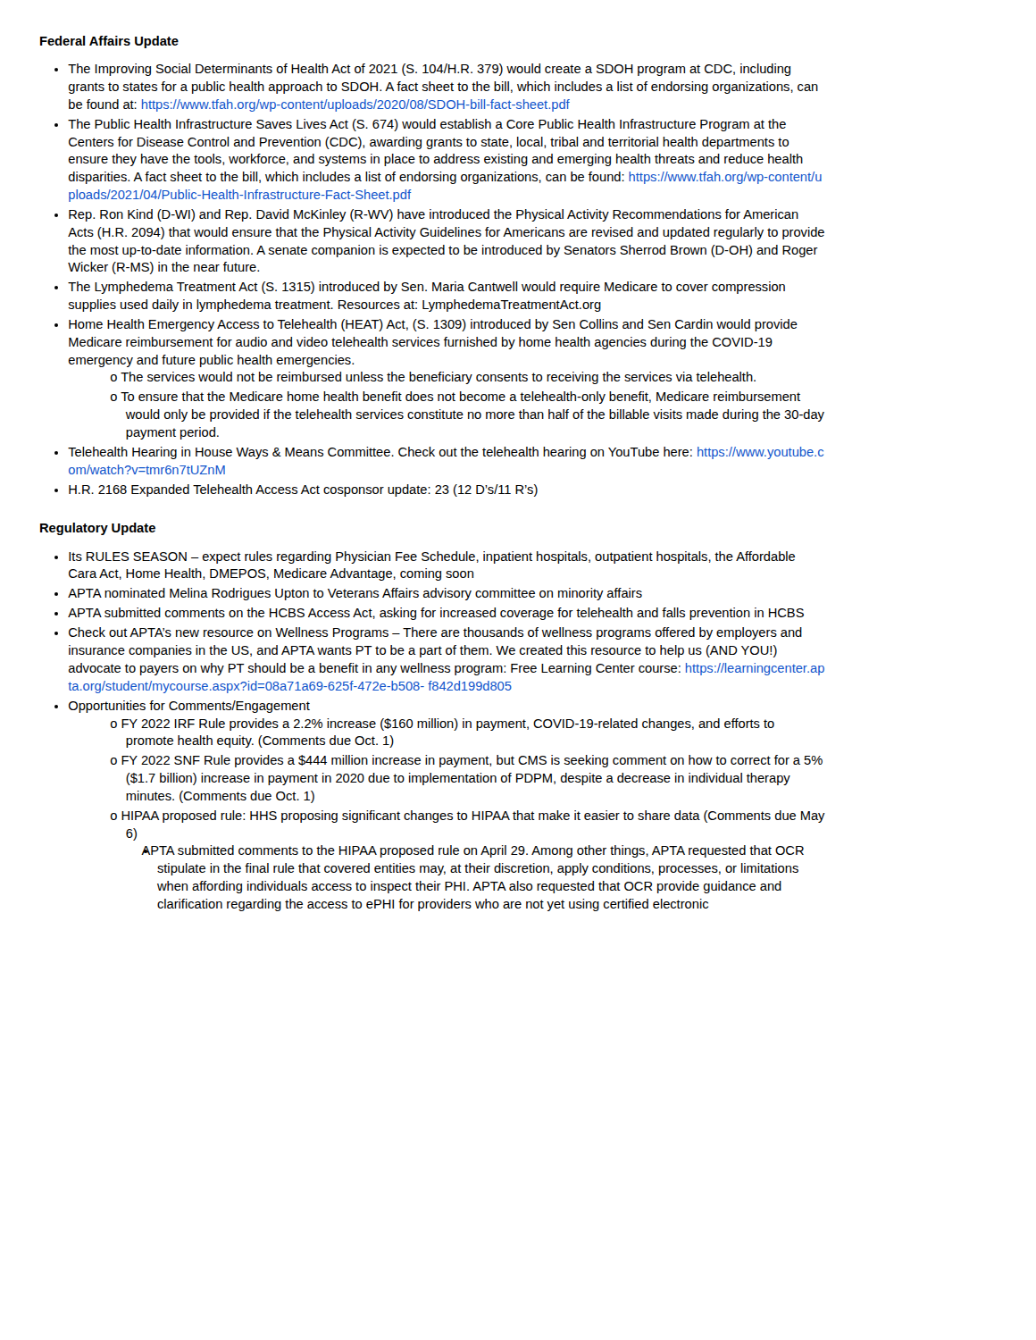Federal Affairs Update
The Improving Social Determinants of Health Act of 2021 (S. 104/H.R. 379) would create a SDOH program at CDC, including grants to states for a public health approach to SDOH. A fact sheet to the bill, which includes a list of endorsing organizations, can be found at: https://www.tfah.org/wp-content/uploads/2020/08/SDOH-bill-fact-sheet.pdf
The Public Health Infrastructure Saves Lives Act (S. 674) would establish a Core Public Health Infrastructure Program at the Centers for Disease Control and Prevention (CDC), awarding grants to state, local, tribal and territorial health departments to ensure they have the tools, workforce, and systems in place to address existing and emerging health threats and reduce health disparities. A fact sheet to the bill, which includes a list of endorsing organizations, can be found: https://www.tfah.org/wp-content/uploads/2021/04/Public-Health-Infrastructure-Fact-Sheet.pdf
Rep. Ron Kind (D-WI) and Rep. David McKinley (R-WV) have introduced the Physical Activity Recommendations for American Acts (H.R. 2094) that would ensure that the Physical Activity Guidelines for Americans are revised and updated regularly to provide the most up-to-date information. A senate companion is expected to be introduced by Senators Sherrod Brown (D-OH) and Roger Wicker (R-MS) in the near future.
The Lymphedema Treatment Act (S. 1315) introduced by Sen. Maria Cantwell would require Medicare to cover compression supplies used daily in lymphedema treatment. Resources at: LymphedemaTreatmentAct.org
Home Health Emergency Access to Telehealth (HEAT) Act, (S. 1309) introduced by Sen Collins and Sen Cardin would provide Medicare reimbursement for audio and video telehealth services furnished by home health agencies during the COVID-19 emergency and future public health emergencies.
o The services would not be reimbursed unless the beneficiary consents to receiving the services via telehealth.
o To ensure that the Medicare home health benefit does not become a telehealth-only benefit, Medicare reimbursement would only be provided if the telehealth services constitute no more than half of the billable visits made during the 30-day payment period.
Telehealth Hearing in House Ways & Means Committee. Check out the telehealth hearing on YouTube here: https://www.youtube.com/watch?v=tmr6n7tUZnM
H.R. 2168 Expanded Telehealth Access Act cosponsor update: 23 (12 D’s/11 R’s)
Regulatory Update
Its RULES SEASON – expect rules regarding Physician Fee Schedule, inpatient hospitals, outpatient hospitals, the Affordable Cara Act, Home Health, DMEPOS, Medicare Advantage, coming soon
APTA nominated Melina Rodrigues Upton to Veterans Affairs advisory committee on minority affairs
APTA submitted comments on the HCBS Access Act, asking for increased coverage for telehealth and falls prevention in HCBS
Check out APTA’s new resource on Wellness Programs – There are thousands of wellness programs offered by employers and insurance companies in the US, and APTA wants PT to be a part of them. We created this resource to help us (AND YOU!) advocate to payers on why PT should be a benefit in any wellness program: Free Learning Center course: https://learningcenter.apta.org/student/mycourse.aspx?id=08a71a69-625f-472e-b508- f842d199d805
Opportunities for Comments/Engagement
o FY 2022 IRF Rule provides a 2.2% increase ($160 million) in payment, COVID-19-related changes, and efforts to promote health equity. (Comments due Oct. 1)
o FY 2022 SNF Rule provides a $444 million increase in payment, but CMS is seeking comment on how to correct for a 5% ($1.7 billion) increase in payment in 2020 due to implementation of PDPM, despite a decrease in individual therapy minutes. (Comments due Oct. 1)
o HIPAA proposed rule: HHS proposing significant changes to HIPAA that make it easier to share data (Comments due May 6)
APTA submitted comments to the HIPAA proposed rule on April 29. Among other things, APTA requested that OCR stipulate in the final rule that covered entities may, at their discretion, apply conditions, processes, or limitations when affording individuals access to inspect their PHI. APTA also requested that OCR provide guidance and clarification regarding the access to ePHI for providers who are not yet using certified electronic